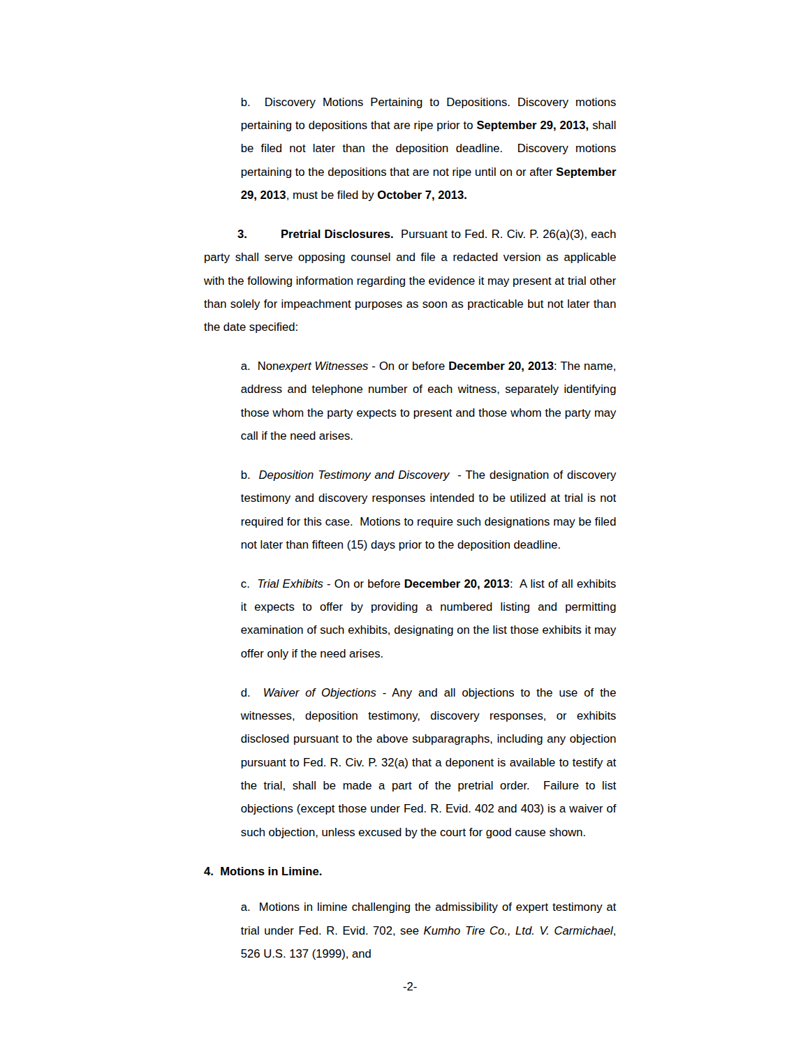b. Discovery Motions Pertaining to Depositions. Discovery motions pertaining to depositions that are ripe prior to September 29, 2013, shall be filed not later than the deposition deadline. Discovery motions pertaining to the depositions that are not ripe until on or after September 29, 2013, must be filed by October 7, 2013.
3. Pretrial Disclosures. Pursuant to Fed. R. Civ. P. 26(a)(3), each party shall serve opposing counsel and file a redacted version as applicable with the following information regarding the evidence it may present at trial other than solely for impeachment purposes as soon as practicable but not later than the date specified:
a. Nonexpert Witnesses - On or before December 20, 2013: The name, address and telephone number of each witness, separately identifying those whom the party expects to present and those whom the party may call if the need arises.
b. Deposition Testimony and Discovery - The designation of discovery testimony and discovery responses intended to be utilized at trial is not required for this case. Motions to require such designations may be filed not later than fifteen (15) days prior to the deposition deadline.
c. Trial Exhibits - On or before December 20, 2013: A list of all exhibits it expects to offer by providing a numbered listing and permitting examination of such exhibits, designating on the list those exhibits it may offer only if the need arises.
d. Waiver of Objections - Any and all objections to the use of the witnesses, deposition testimony, discovery responses, or exhibits disclosed pursuant to the above subparagraphs, including any objection pursuant to Fed. R. Civ. P. 32(a) that a deponent is available to testify at the trial, shall be made a part of the pretrial order. Failure to list objections (except those under Fed. R. Evid. 402 and 403) is a waiver of such objection, unless excused by the court for good cause shown.
4. Motions in Limine.
a. Motions in limine challenging the admissibility of expert testimony at trial under Fed. R. Evid. 702, see Kumho Tire Co., Ltd. V. Carmichael, 526 U.S. 137 (1999), and
-2-